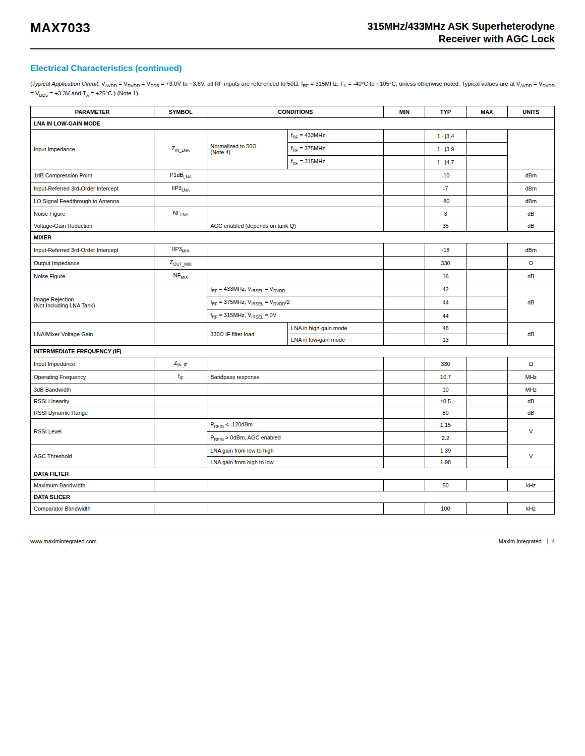MAX7033
315MHz/433MHz ASK Superheterodyne
Receiver with AGC Lock
Electrical Characteristics (continued)
(Typical Application Circuit, VAVDD = VDVDD = VDD5 = +3.0V to +3.6V, all RF inputs are referenced to 50Ω, fRF = 315MHz, TA = -40°C to +105°C, unless otherwise noted. Typical values are at VAVDD = VDVDD = VDD5 = +3.3V and TA = +25°C.) (Note 1)
| PARAMETER | SYMBOL | CONDITIONS | MIN | TYP | MAX | UNITS |
| --- | --- | --- | --- | --- | --- | --- |
| LNA IN LOW-GAIN MODE |
| Input Impedance | Z IN_LNA | Normalized to 50Ω (Note 4) | f RF = 433MHz | | 1 - j3.4 | | |
| f RF = 375MHz | | 1 - j3.9 | |
| f RF = 315MHz | | 1 - j4.7 | |
| 1dB Compression Point | P1dB LNA | | | -10 | | dBm |
| Input-Referred 3rd-Order Intercept | IIP3 LNA | | | -7 | | dBm |
| LO Signal Feedthrough to Antenna | | | | -80 | | dBm |
| Noise Figure | NF LNA | | | 3 | | dB |
| Voltage-Gain Reduction | | AGC enabled (depends on tank Q) | | 35 | | dB |
| MIXER |
| Input-Referred 3rd-Order Intercept | IIP3 MIX | | | -18 | | dBm |
| Output Impedance | Z OUT_MIX | | | 330 | | Ω |
| Noise Figure | NF MIX | | | 16 | | dB |
| Image Rejection (Not Including LNA Tank) | | f RF = 433MHz, V IRSEL = V DVDD | | 42 | | dB |
| f RF = 375MHz, V IRSEL = V DVDD /2 | | 44 | |
| f RF = 315MHz, V IRSEL = 0V | | 44 | |
| LNA/Mixer Voltage Gain | | 330Ω IF filter load | LNA in high-gain mode | | 48 | | dB |
| LNA in low-gain mode | | 13 | |
| INTERMEDIATE FREQUENCY (IF) |
| Input Impedance | Z IN_IF | | | 330 | | Ω |
| Operating Frequency | f IF | Bandpass response | | 10.7 | | MHz |
| 3dB Bandwidth | | | | 10 | | MHz |
| RSSI Linearity | | | | ±0.5 | | dB |
| RSSI Dynamic Range | | | | 80 | | dB |
| RSSI Level | | P RFIN < -120dBm | | 1.15 | | V |
| P RFIN > 0dBm, AGC enabled | | 2.2 | |
| AGC Threshold | | LNA gain from low to high | | 1.39 | | V |
| LNA gain from high to low | | 1.98 | |
| DATA FILTER |
| Maximum Bandwidth | | | | 50 | | kHz |
| DATA SLICER |
| Comparator Bandwidth | | | | 100 | | kHz |
www.maximintegrated.com
Maxim Integrated 4